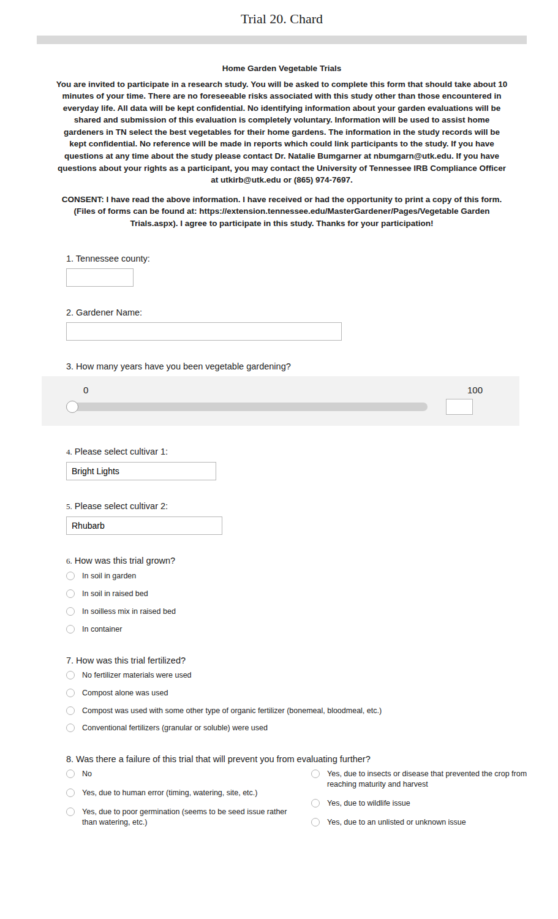Trial 20. Chard
Home Garden Vegetable Trials
You are invited to participate in a research study. You will be asked to complete this form that should take about 10 minutes of your time. There are no foreseeable risks associated with this study other than those encountered in everyday life. All data will be kept confidential. No identifying information about your garden evaluations will be shared and submission of this evaluation is completely voluntary. Information will be used to assist home gardeners in TN select the best vegetables for their home gardens. The information in the study records will be kept confidential. No reference will be made in reports which could link participants to the study. If you have questions at any time about the study please contact Dr. Natalie Bumgarner at nbumgarn@utk.edu. If you have questions about your rights as a participant, you may contact the University of Tennessee IRB Compliance Officer at utkirb@utk.edu or (865) 974-7697.
CONSENT: I have read the above information. I have received or had the opportunity to print a copy of this form. (Files of forms can be found at: https://extension.tennessee.edu/MasterGardener/Pages/Vegetable Garden Trials.aspx). I agree to participate in this study. Thanks for your participation!
1. Tennessee county:
2. Gardener Name:
3. How many years have you been vegetable gardening?
0100
4. Please select cultivar 1:
5. Please select cultivar 2:
6. How was this trial grown?
In soil in garden
In soil in raised bed
In soilless mix in raised bed
In container
7. How was this trial fertilized?
No fertilizer materials were used
Compost alone was used
Compost was used with some other type of organic fertilizer (bonemeal, bloodmeal, etc.)
Conventional fertilizers (granular or soluble) were used
8. Was there a failure of this trial that will prevent you from evaluating further?
No
Yes, due to human error (timing, watering, site, etc.)
Yes, due to poor germination (seems to be seed issue rather than watering, etc.)
Yes, due to insects or disease that prevented the crop from reaching maturity and harvest
Yes, due to wildlife issue
Yes, due to an unlisted or unknown issue